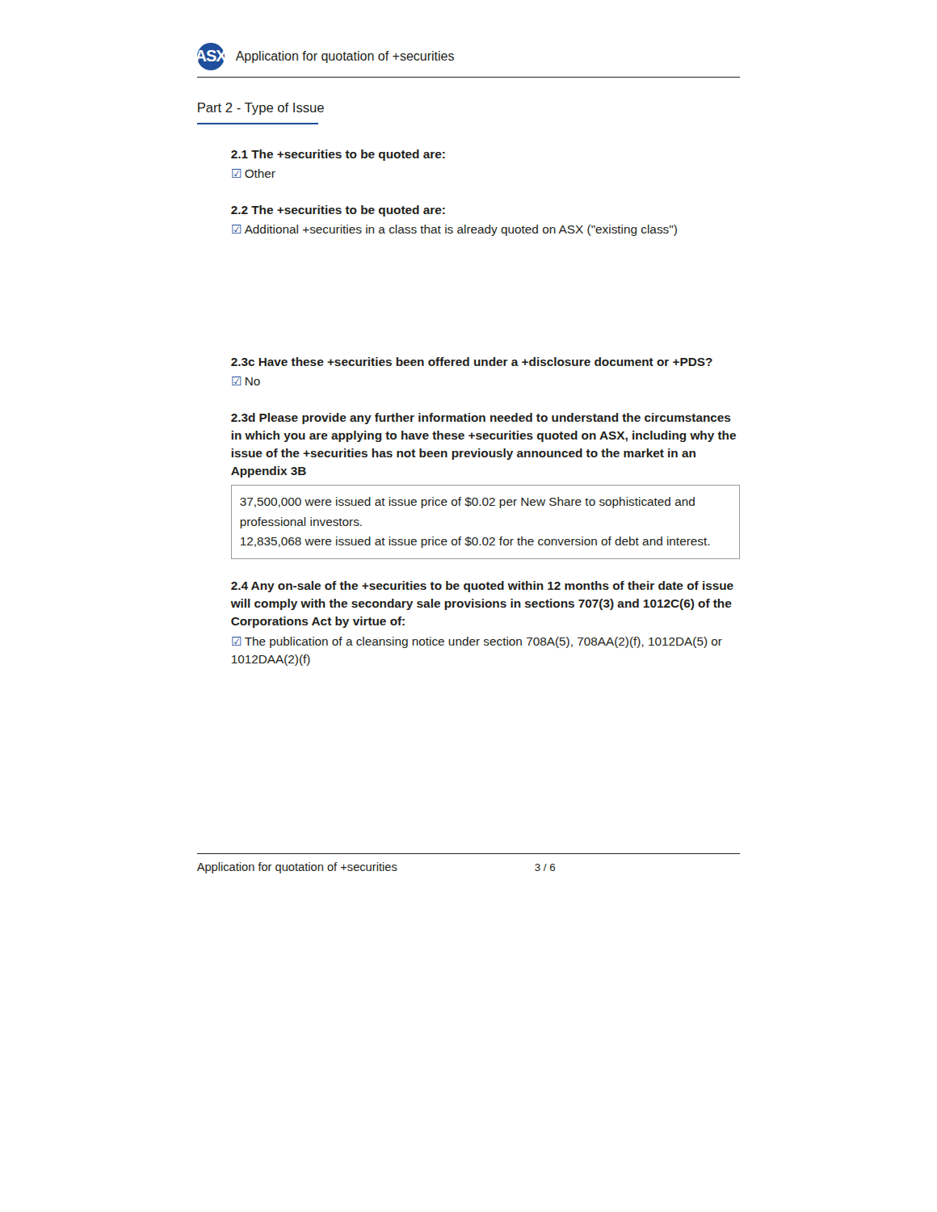ASX
Application for quotation of +securities
Part 2 - Type of Issue
2.1 The +securities to be quoted are:
☑Other
2.2 The +securities to be quoted are:
☑Additional +securities in a class that is already quoted on ASX ("existing class")
2.3c Have these +securities been offered under a +disclosure document or +PDS?
☑No
2.3d Please provide any further information needed to understand the circumstances in which you are applying to have these +securities quoted on ASX, including why the issue of the +securities has not been previously announced to the market in an Appendix 3B
37,500,000 were issued at issue price of $0.02 per New Share to sophisticated and professional investors.
12,835,068 were issued at issue price of $0.02 for the conversion of debt and interest.
2.4 Any on-sale of the +securities to be quoted within 12 months of their date of issue will comply with the secondary sale provisions in sections 707(3) and 1012C(6) of the Corporations Act by virtue of:
☑The publication of a cleansing notice under section 708A(5), 708AA(2)(f), 1012DA(5) or 1012DAA(2)(f)
Application for quotation of +securities
3 / 6